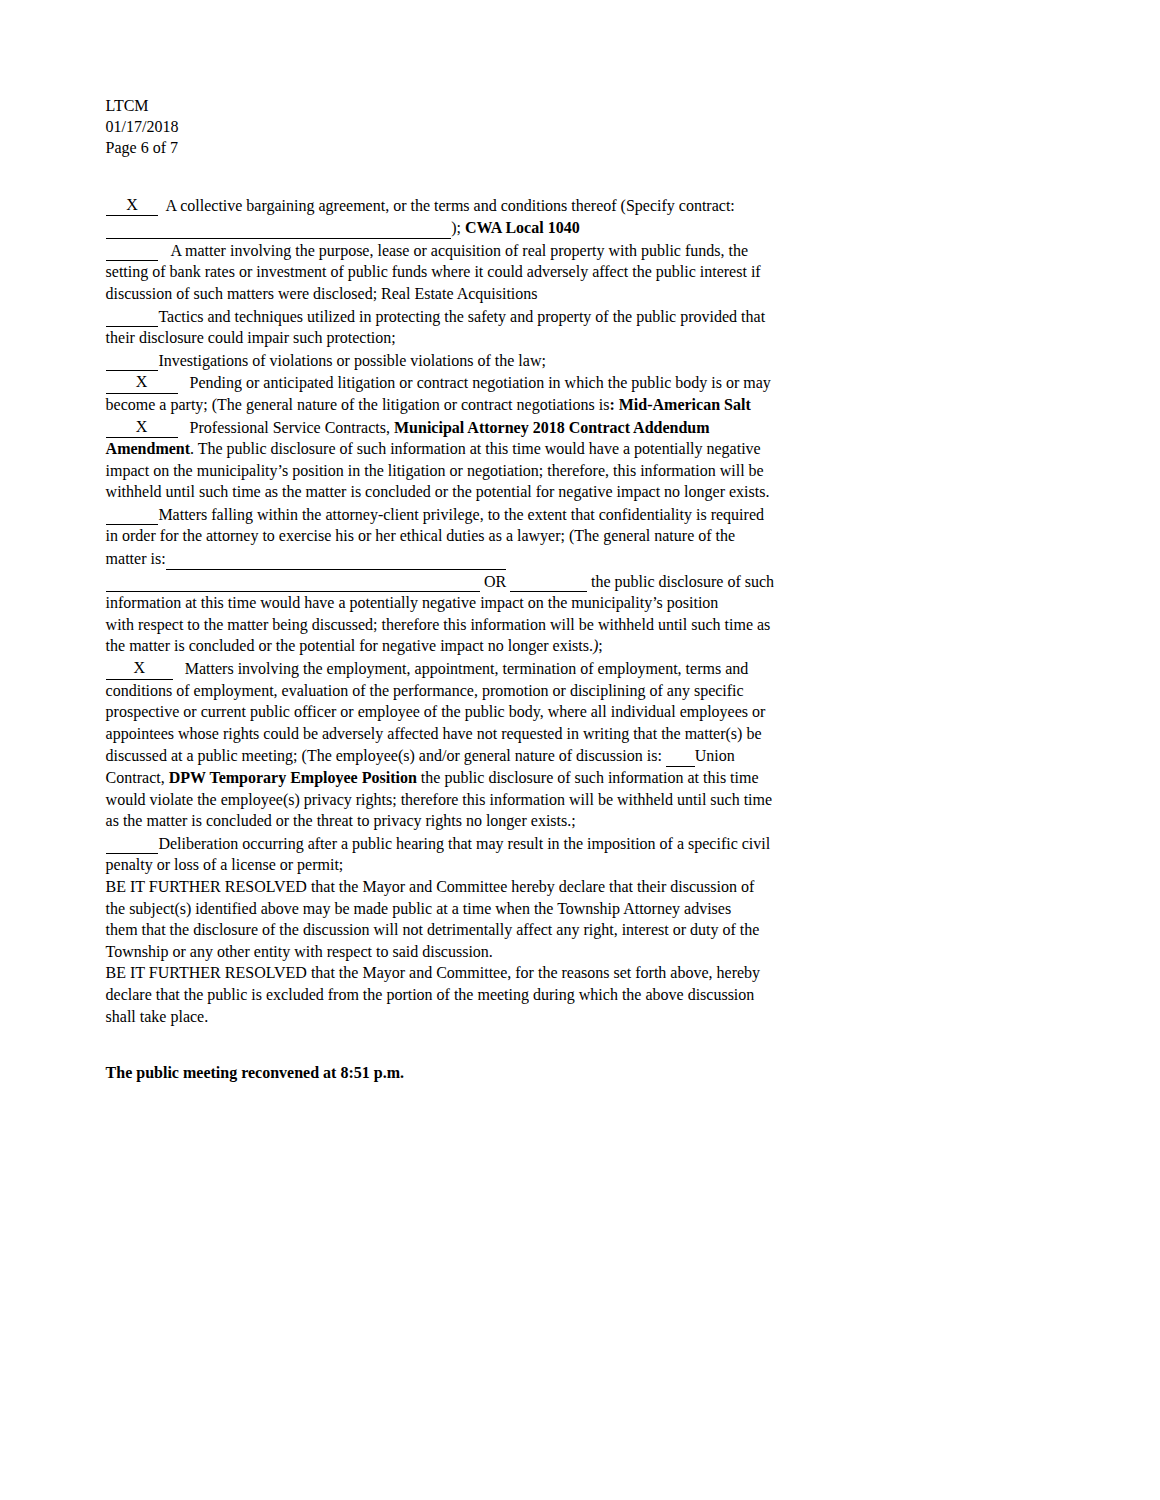LTCM
01/17/2018
Page 6 of 7
X A collective bargaining agreement, or the terms and conditions thereof (Specify contract: ); CWA Local 1040
A matter involving the purpose, lease or acquisition of real property with public funds, the setting of bank rates or investment of public funds where it could adversely affect the public interest if discussion of such matters were disclosed; Real Estate Acquisitions
Tactics and techniques utilized in protecting the safety and property of the public provided that their disclosure could impair such protection;
Investigations of violations or possible violations of the law;
X Pending or anticipated litigation or contract negotiation in which the public body is or may become a party; (The general nature of the litigation or contract negotiations is: Mid-American Salt
X Professional Service Contracts, Municipal Attorney 2018 Contract Addendum Amendment. The public disclosure of such information at this time would have a potentially negative impact on the municipality’s position in the litigation or negotiation; therefore, this information will be withheld until such time as the matter is concluded or the potential for negative impact no longer exists.
Matters falling within the attorney-client privilege, to the extent that confidentiality is required in order for the attorney to exercise his or her ethical duties as a lawyer; (The general nature of the matter is:
OR the public disclosure of such information at this time would have a potentially negative impact on the municipality’s position
with respect to the matter being discussed; therefore this information will be withheld until such time as the matter is concluded or the potential for negative impact no longer exists.);
X Matters involving the employment, appointment, termination of employment, terms and conditions of employment, evaluation of the performance, promotion or disciplining of any specific prospective or current public officer or employee of the public body, where all individual employees or appointees whose rights could be adversely affected have not requested in writing that the matter(s) be discussed at a public meeting; (The employee(s) and/or general nature of discussion is: Union Contract, DPW Temporary Employee Position the public disclosure of such information at this time would violate the employee(s) privacy rights; therefore this information will be withheld until such time as the matter is concluded or the threat to privacy rights no longer exists.;
Deliberation occurring after a public hearing that may result in the imposition of a specific civil penalty or loss of a license or permit;
BE IT FURTHER RESOLVED that the Mayor and Committee hereby declare that their discussion of the subject(s) identified above may be made public at a time when the Township Attorney advises
them that the disclosure of the discussion will not detrimentally affect any right, interest or duty of the Township or any other entity with respect to said discussion.
BE IT FURTHER RESOLVED that the Mayor and Committee, for the reasons set forth above, hereby declare that the public is excluded from the portion of the meeting during which the above discussion shall take place.
The public meeting reconvened at 8:51 p.m.